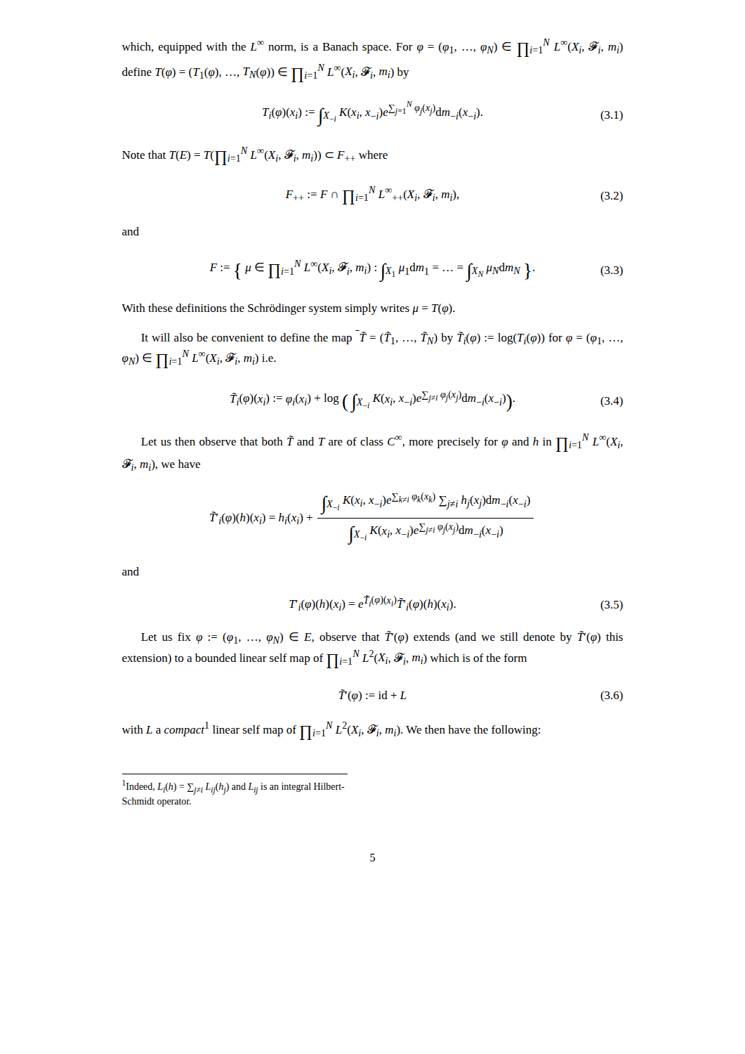which, equipped with the L∞ norm, is a Banach space. For φ = (φ1, …, φN) ∈ ∏i=1N L∞(Xi, 𝓕i, mi) define T(φ) = (T1(φ), …, TN(φ)) ∈ ∏i=1N L∞(Xi, 𝓕i, mi) by
Ti(φ)(xi) := ∫X−i K(xi, x−i)e∑j=1N φj(xj)dm−i(x−i). (3.1)
Note that T(E) = T(∏i=1N L∞(Xi, 𝓕i, mi)) ⊂ F++ where
F++ := F ∩ ∏i=1N L∞++(Xi, 𝓕i, mi), (3.2)
and
F := { μ ∈ ∏i=1N L∞(Xi, 𝓕i, mi) : ∫X1 μ1dm1 = … = ∫XN μNdmN }. (3.3)
With these definitions the Schrödinger system simply writes μ = T(φ).
It will also be convenient to define the map T̃ = (T̃1, …, T̃N) by T̃i(φ) := log(Ti(φ)) for φ = (φ1, …, φN) ∈ ∏i=1N L∞(Xi, 𝓕i, mi) i.e.
T̃i(φ)(xi) := φi(xi) + log ( ∫X−i K(xi, x−i)e∑j≠i φj(xj)dm−i(x−i)). (3.4)
Let us then observe that both T̃ and T are of class C∞, more precisely for φ and h in ∏i=1N L∞(Xi, 𝓕i, mi), we have
T̃′i(φ)(h)(xi) = hi(xi) + ∫X−i K(xi, x−i)e∑k≠i φk(xk) ∑j≠i hj(xj)dm−i(x−i) ∫X−i K(xi, x−i)e∑j≠i φj(xj)dm−i(x−i)
and
T′i(φ)(h)(xi) = eT̃i(φ)(xi)T̃′i(φ)(h)(xi). (3.5)
Let us fix φ := (φ1, …, φN) ∈ E, observe that T̃′(φ) extends (and we still denote by T̃′(φ) this extension) to a bounded linear self map of ∏i=1N L2(Xi, 𝓕i, mi) which is of the form
T̃′(φ) := id + L (3.6)
with L a compact1 linear self map of ∏i=1N L2(Xi, 𝓕i, mi). We then have the following:
1Indeed, Li(h) = ∑j≠i Lij(hj) and Lij is an integral Hilbert-Schmidt operator.
5